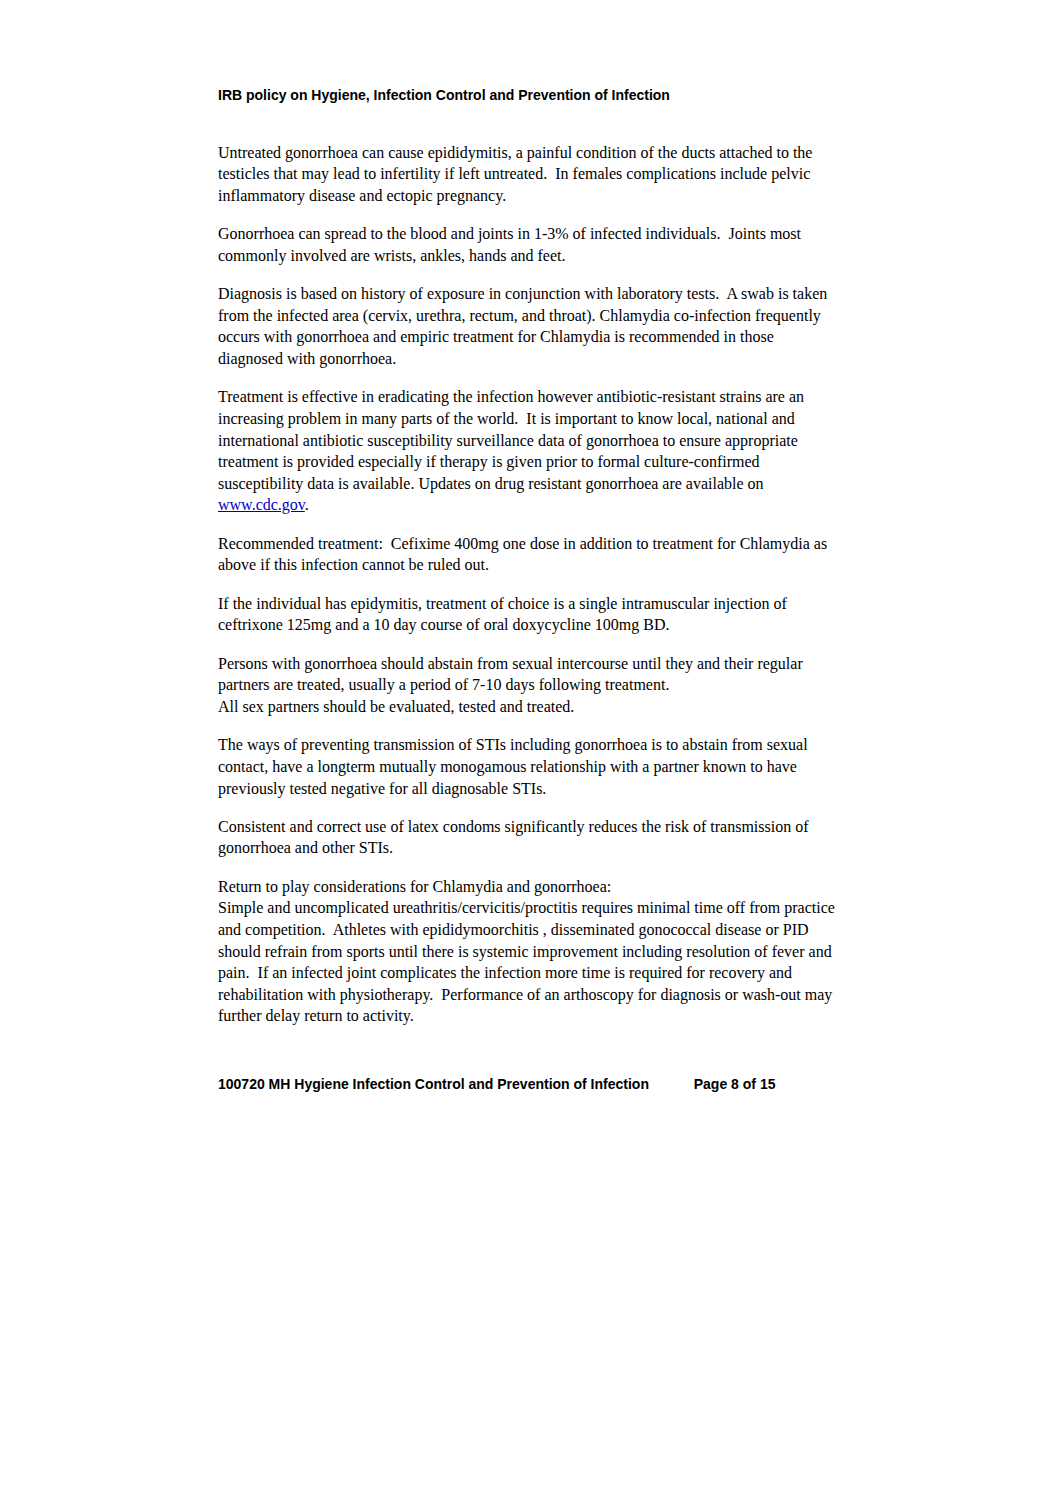IRB policy on Hygiene, Infection Control and Prevention of Infection
Untreated gonorrhoea can cause epididymitis, a painful condition of the ducts attached to the testicles that may lead to infertility if left untreated. In females complications include pelvic inflammatory disease and ectopic pregnancy.
Gonorrhoea can spread to the blood and joints in 1-3% of infected individuals. Joints most commonly involved are wrists, ankles, hands and feet.
Diagnosis is based on history of exposure in conjunction with laboratory tests. A swab is taken from the infected area (cervix, urethra, rectum, and throat). Chlamydia co-infection frequently occurs with gonorrhoea and empiric treatment for Chlamydia is recommended in those diagnosed with gonorrhoea.
Treatment is effective in eradicating the infection however antibiotic-resistant strains are an increasing problem in many parts of the world. It is important to know local, national and international antibiotic susceptibility surveillance data of gonorrhoea to ensure appropriate treatment is provided especially if therapy is given prior to formal culture-confirmed susceptibility data is available. Updates on drug resistant gonorrhoea are available on www.cdc.gov.
Recommended treatment: Cefixime 400mg one dose in addition to treatment for Chlamydia as above if this infection cannot be ruled out.
If the individual has epidymitis, treatment of choice is a single intramuscular injection of ceftrixone 125mg and a 10 day course of oral doxycycline 100mg BD.
Persons with gonorrhoea should abstain from sexual intercourse until they and their regular partners are treated, usually a period of 7-10 days following treatment.
All sex partners should be evaluated, tested and treated.
The ways of preventing transmission of STIs including gonorrhoea is to abstain from sexual contact, have a longterm mutually monogamous relationship with a partner known to have previously tested negative for all diagnosable STIs.
Consistent and correct use of latex condoms significantly reduces the risk of transmission of gonorrhoea and other STIs.
Return to play considerations for Chlamydia and gonorrhoea:
Simple and uncomplicated ureathritis/cervicitis/proctitis requires minimal time off from practice and competition. Athletes with epididymoorchitis , disseminated gonococcal disease or PID should refrain from sports until there is systemic improvement including resolution of fever and pain. If an infected joint complicates the infection more time is required for recovery and rehabilitation with physiotherapy. Performance of an arthoscopy for diagnosis or wash-out may further delay return to activity.
100720 MH Hygiene Infection Control and Prevention of Infection Page 8 of 15